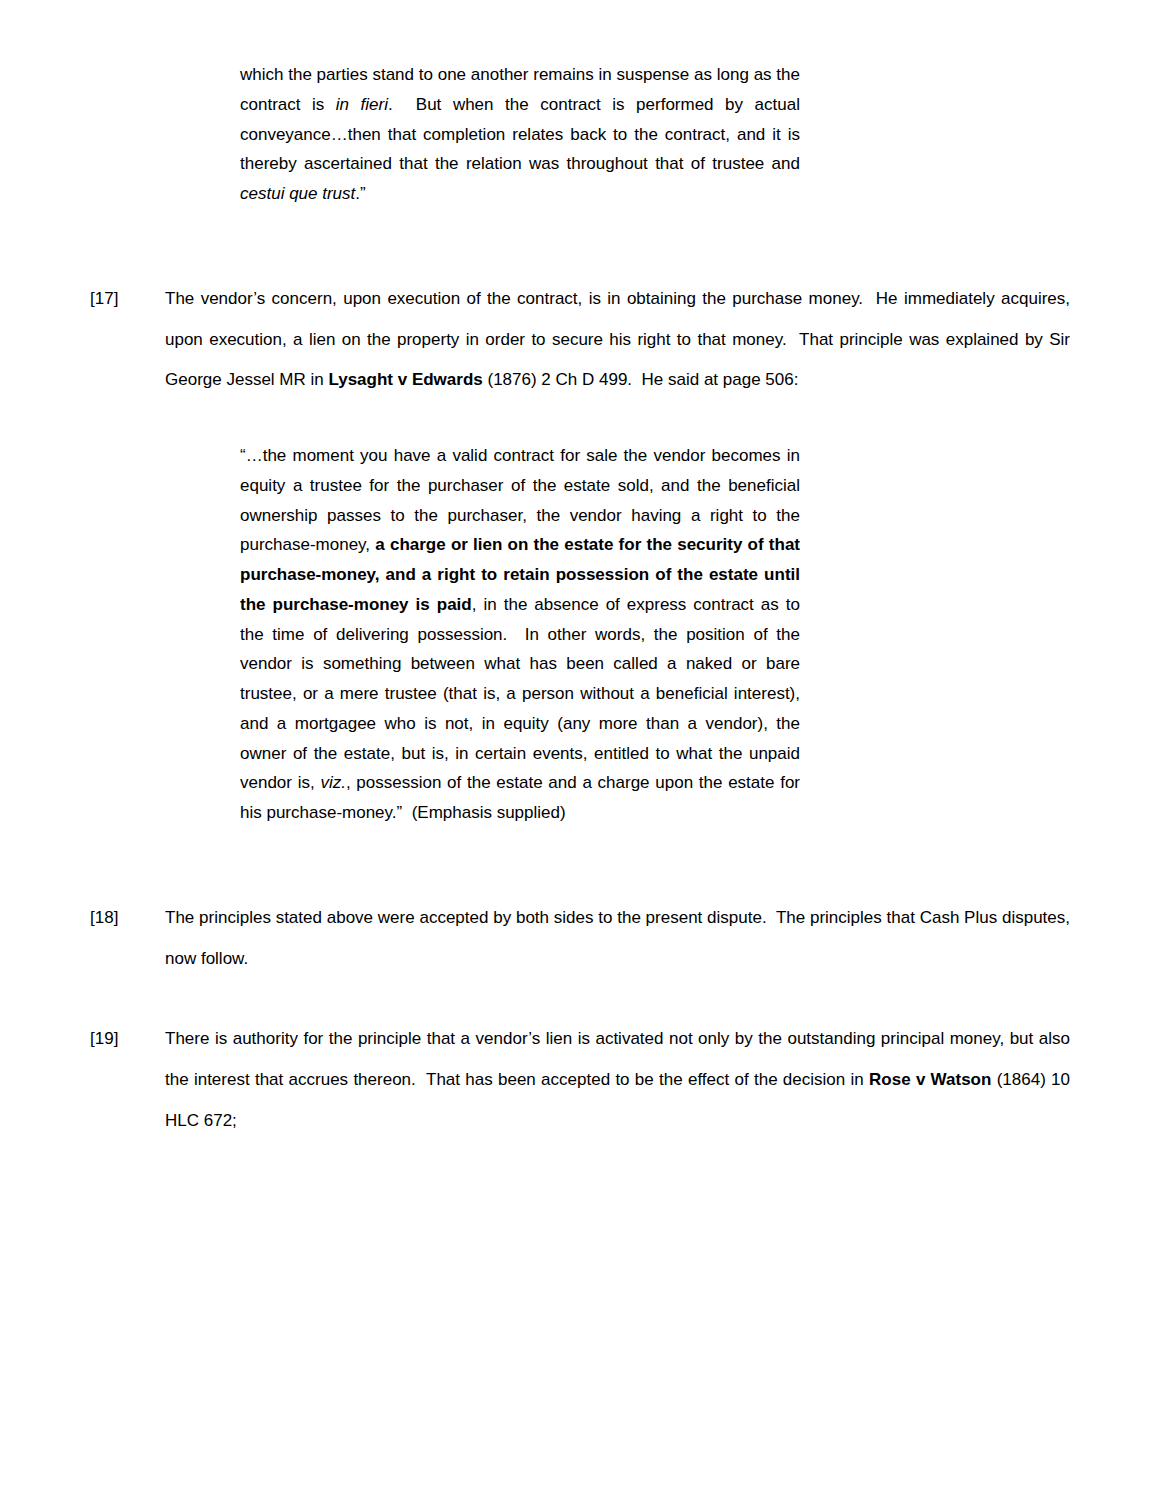which the parties stand to one another remains in suspense as long as the contract is in fieri. But when the contract is performed by actual conveyance…then that completion relates back to the contract, and it is thereby ascertained that the relation was throughout that of trustee and cestui que trust.”
[17]
The vendor’s concern, upon execution of the contract, is in obtaining the purchase money. He immediately acquires, upon execution, a lien on the property in order to secure his right to that money. That principle was explained by Sir George Jessel MR in Lysaght v Edwards (1876) 2 Ch D 499. He said at page 506:
“…the moment you have a valid contract for sale the vendor becomes in equity a trustee for the purchaser of the estate sold, and the beneficial ownership passes to the purchaser, the vendor having a right to the purchase-money, a charge or lien on the estate for the security of that purchase-money, and a right to retain possession of the estate until the purchase-money is paid, in the absence of express contract as to the time of delivering possession. In other words, the position of the vendor is something between what has been called a naked or bare trustee, or a mere trustee (that is, a person without a beneficial interest), and a mortgagee who is not, in equity (any more than a vendor), the owner of the estate, but is, in certain events, entitled to what the unpaid vendor is, viz., possession of the estate and a charge upon the estate for his purchase-money.” (Emphasis supplied)
[18]
The principles stated above were accepted by both sides to the present dispute. The principles that Cash Plus disputes, now follow.
[19]
There is authority for the principle that a vendor’s lien is activated not only by the outstanding principal money, but also the interest that accrues thereon. That has been accepted to be the effect of the decision in Rose v Watson (1864) 10 HLC 672;